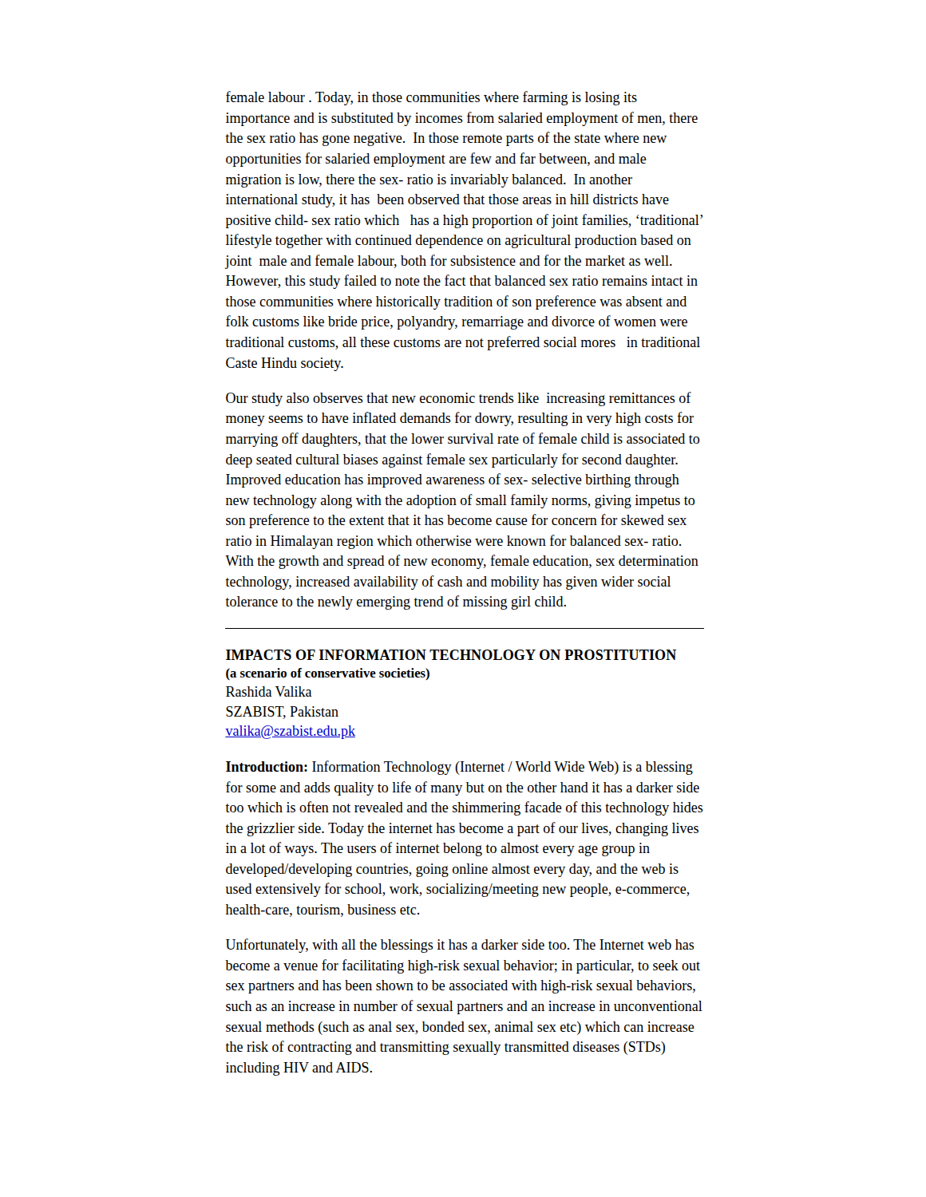female labour . Today, in those communities where farming is losing its importance and is substituted by incomes from salaried employment of men, there the sex ratio has gone negative. In those remote parts of the state where new opportunities for salaried employment are few and far between, and male migration is low, there the sex- ratio is invariably balanced. In another international study, it has been observed that those areas in hill districts have positive child- sex ratio which has a high proportion of joint families, ‘traditional’ lifestyle together with continued dependence on agricultural production based on joint male and female labour, both for subsistence and for the market as well. However, this study failed to note the fact that balanced sex ratio remains intact in those communities where historically tradition of son preference was absent and folk customs like bride price, polyandry, remarriage and divorce of women were traditional customs, all these customs are not preferred social mores in traditional Caste Hindu society.
Our study also observes that new economic trends like increasing remittances of money seems to have inflated demands for dowry, resulting in very high costs for marrying off daughters, that the lower survival rate of female child is associated to deep seated cultural biases against female sex particularly for second daughter. Improved education has improved awareness of sex- selective birthing through new technology along with the adoption of small family norms, giving impetus to son preference to the extent that it has become cause for concern for skewed sex ratio in Himalayan region which otherwise were known for balanced sex- ratio. With the growth and spread of new economy, female education, sex determination technology, increased availability of cash and mobility has given wider social tolerance to the newly emerging trend of missing girl child.
IMPACTS OF INFORMATION TECHNOLOGY ON PROSTITUTION
(a scenario of conservative societies)
Rashida Valika
SZABIST, Pakistan
valika@szabist.edu.pk
Introduction: Information Technology (Internet / World Wide Web) is a blessing for some and adds quality to life of many but on the other hand it has a darker side too which is often not revealed and the shimmering facade of this technology hides the grizzlier side. Today the internet has become a part of our lives, changing lives in a lot of ways. The users of internet belong to almost every age group in developed/developing countries, going online almost every day, and the web is used extensively for school, work, socializing/meeting new people, e-commerce, health-care, tourism, business etc.
Unfortunately, with all the blessings it has a darker side too. The Internet web has become a venue for facilitating high-risk sexual behavior; in particular, to seek out sex partners and has been shown to be associated with high-risk sexual behaviors, such as an increase in number of sexual partners and an increase in unconventional sexual methods (such as anal sex, bonded sex, animal sex etc) which can increase the risk of contracting and transmitting sexually transmitted diseases (STDs) including HIV and AIDS.